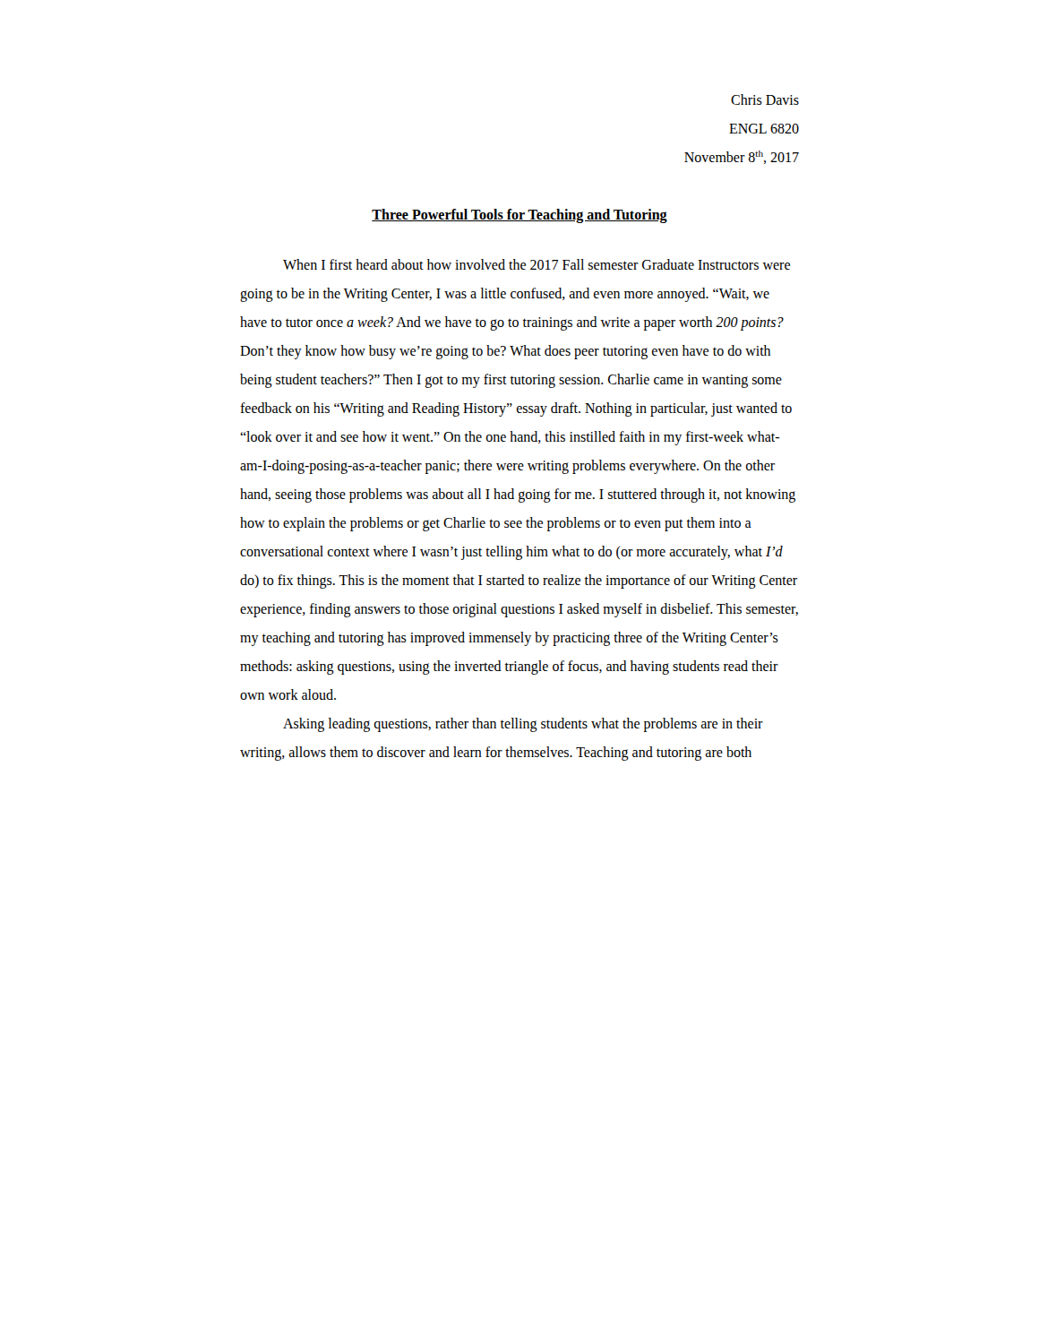Chris Davis
ENGL 6820
November 8th, 2017
Three Powerful Tools for Teaching and Tutoring
When I first heard about how involved the 2017 Fall semester Graduate Instructors were going to be in the Writing Center, I was a little confused, and even more annoyed. “Wait, we have to tutor once a week? And we have to go to trainings and write a paper worth 200 points? Don’t they know how busy we’re going to be? What does peer tutoring even have to do with being student teachers?” Then I got to my first tutoring session. Charlie came in wanting some feedback on his “Writing and Reading History” essay draft. Nothing in particular, just wanted to “look over it and see how it went.” On the one hand, this instilled faith in my first-week what-am-I-doing-posing-as-a-teacher panic; there were writing problems everywhere. On the other hand, seeing those problems was about all I had going for me. I stuttered through it, not knowing how to explain the problems or get Charlie to see the problems or to even put them into a conversational context where I wasn’t just telling him what to do (or more accurately, what I’d do) to fix things. This is the moment that I started to realize the importance of our Writing Center experience, finding answers to those original questions I asked myself in disbelief. This semester, my teaching and tutoring has improved immensely by practicing three of the Writing Center’s methods: asking questions, using the inverted triangle of focus, and having students read their own work aloud.
Asking leading questions, rather than telling students what the problems are in their writing, allows them to discover and learn for themselves. Teaching and tutoring are both